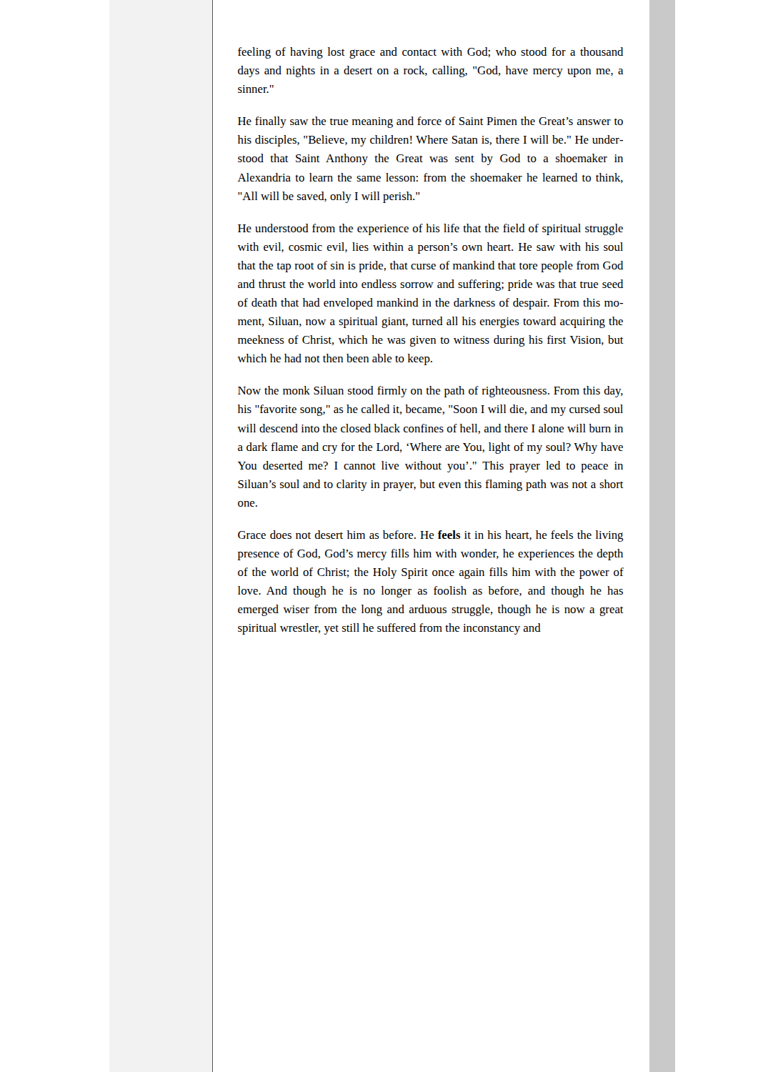feeling of having lost grace and contact with God; who stood for a thousand days and nights in a desert on a rock, calling, "God, have mercy upon me, a sinner."
He finally saw the true meaning and force of Saint Pimen the Great’s answer to his disciples, "Believe, my children! Where Satan is, there I will be." He understood that Saint Anthony the Great was sent by God to a shoemaker in Alexandria to learn the same lesson: from the shoemaker he learned to think, "All will be saved, only I will perish."
He understood from the experience of his life that the field of spiritual struggle with evil, cosmic evil, lies within a person’s own heart. He saw with his soul that the tap root of sin is pride, that curse of mankind that tore people from God and thrust the world into endless sorrow and suffering; pride was that true seed of death that had enveloped mankind in the darkness of despair. From this moment, Siluan, now a spiritual giant, turned all his energies toward acquiring the meekness of Christ, which he was given to witness during his first Vision, but which he had not then been able to keep.
Now the monk Siluan stood firmly on the path of righteousness. From this day, his "favorite song," as he called it, became, "Soon I will die, and my cursed soul will descend into the closed black confines of hell, and there I alone will burn in a dark flame and cry for the Lord, ‘Where are You, light of my soul? Why have You deserted me? I cannot live without you’." This prayer led to peace in Siluan’s soul and to clarity in prayer, but even this flaming path was not a short one.
Grace does not desert him as before. He feels it in his heart, he feels the living presence of God, God’s mercy fills him with wonder, he experiences the depth of the world of Christ; the Holy Spirit once again fills him with the power of love. And though he is no longer as foolish as before, and though he has emerged wiser from the long and arduous struggle, though he is now a great spiritual wrestler, yet still he suffered from the inconstancy and